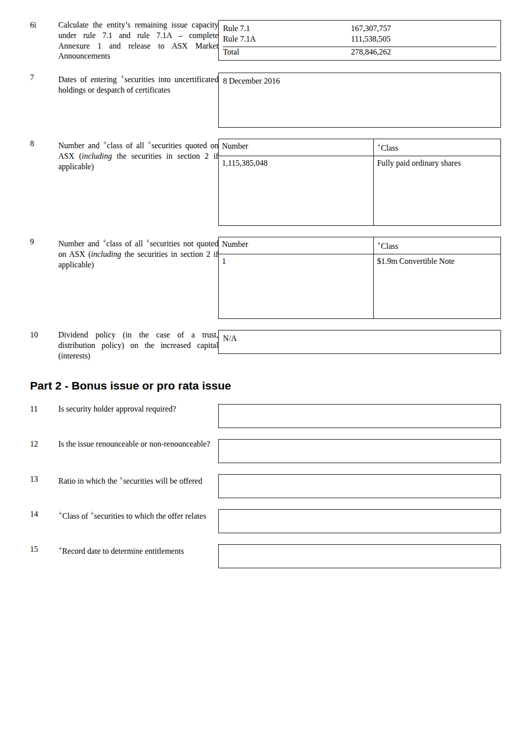| 6i | Calculate the entity’s remaining issue capacity under rule 7.1 and rule 7.1A – complete Annexure 1 and release to ASX Market Announcements | / Rule 7.1 / 167,307,757 / / Rule 7.1A / 111,538,505 / / Total / 278,846,262 / |
| 7 | Dates of entering + securities into uncertificated holdings or despatch of certificates | 8 December 2016 |
| 8 | Number and + class of all + securities quoted on ASX ( including the securities in section 2 if applicable) | / Number / + Class / / --- / --- / / 1,115,385,048 / Fully paid ordinary shares / |
| 9 | Number and + class of all + securities not quoted on ASX ( including the securities in section 2 if applicable) | / Number / + Class / / --- / --- / / 1 / $1.9m Convertible Note / |
| 10 | Dividend policy (in the case of a trust, distribution policy) on the increased capital (interests) | N/A |
Part 2 - Bonus issue or pro rata issue
| 11 | Is security holder approval required? | |
| 12 | Is the issue renounceable or non-renounceable? | |
| 13 | Ratio in which the + securities will be offered | |
| 14 | + Class of + securities to which the offer relates | |
| 15 | + Record date to determine entitlements | |